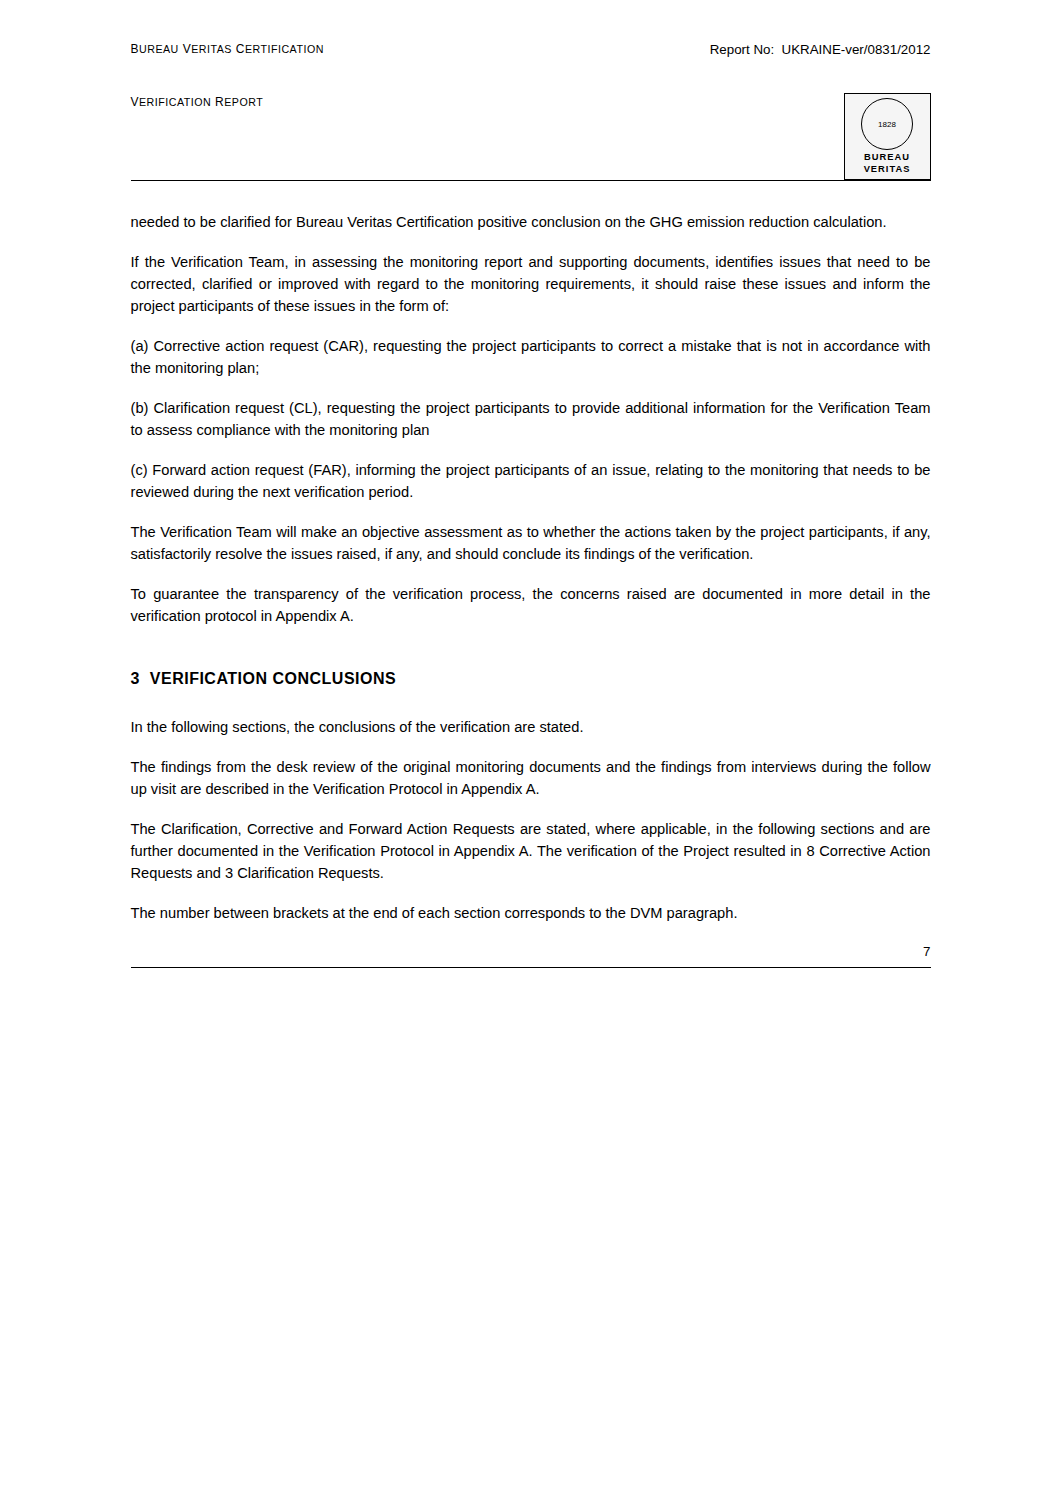BUREAU VERITAS CERTIFICATION
Report No: UKRAINE-ver/0831/2012
VERIFICATION REPORT
1828
BUREAU
VERITAS
needed to be clarified for Bureau Veritas Certification positive conclusion on the GHG emission reduction calculation.
If the Verification Team, in assessing the monitoring report and supporting documents, identifies issues that need to be corrected, clarified or improved with regard to the monitoring requirements, it should raise these issues and inform the project participants of these issues in the form of:
(a) Corrective action request (CAR), requesting the project participants to correct a mistake that is not in accordance with the monitoring plan;
(b) Clarification request (CL), requesting the project participants to provide additional information for the Verification Team to assess compliance with the monitoring plan
(c) Forward action request (FAR), informing the project participants of an issue, relating to the monitoring that needs to be reviewed during the next verification period.
The Verification Team will make an objective assessment as to whether the actions taken by the project participants, if any, satisfactorily resolve the issues raised, if any, and should conclude its findings of the verification.
To guarantee the transparency of the verification process, the concerns raised are documented in more detail in the verification protocol in Appendix A.
3 VERIFICATION CONCLUSIONS
In the following sections, the conclusions of the verification are stated.
The findings from the desk review of the original monitoring documents and the findings from interviews during the follow up visit are described in the Verification Protocol in Appendix A.
The Clarification, Corrective and Forward Action Requests are stated, where applicable, in the following sections and are further documented in the Verification Protocol in Appendix A. The verification of the Project resulted in 8 Corrective Action Requests and 3 Clarification Requests.
The number between brackets at the end of each section corresponds to the DVM paragraph.
7